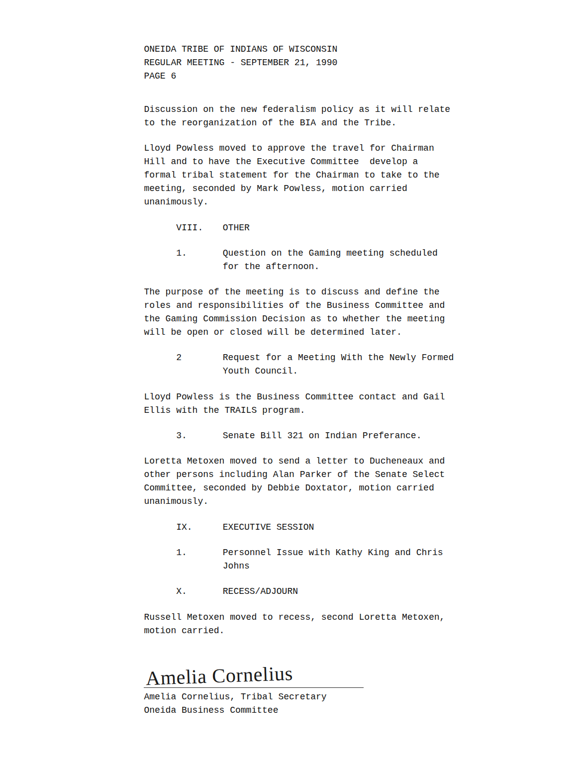ONEIDA TRIBE OF INDIANS OF WISCONSIN
REGULAR MEETING - SEPTEMBER 21, 1990
PAGE 6
Discussion on the new federalism policy as it will relate to the reorganization of the BIA and the Tribe.
Lloyd Powless moved to approve the travel for Chairman Hill and to have the Executive Committee develop a formal tribal statement for the Chairman to take to the meeting, seconded by Mark Powless, motion carried unanimously.
VIII. OTHER
1. Question on the Gaming meeting scheduled for the afternoon.
The purpose of the meeting is to discuss and define the roles and responsibilities of the Business Committee and the Gaming Commission Decision as to whether the meeting will be open or closed will be determined later.
2 Request for a Meeting With the Newly Formed Youth Council.
Lloyd Powless is the Business Committee contact and Gail Ellis with the TRAILS program.
3. Senate Bill 321 on Indian Preferance.
Loretta Metoxen moved to send a letter to Ducheneaux and other persons including Alan Parker of the Senate Select Committee, seconded by Debbie Doxtator, motion carried unanimously.
IX. EXECUTIVE SESSION
1. Personnel Issue with Kathy King and Chris Johns
X. RECESS/ADJOURN
Russell Metoxen moved to recess, second Loretta Metoxen, motion carried.
Amelia Cornelius
Amelia Cornelius, Tribal Secretary
Oneida Business Committee